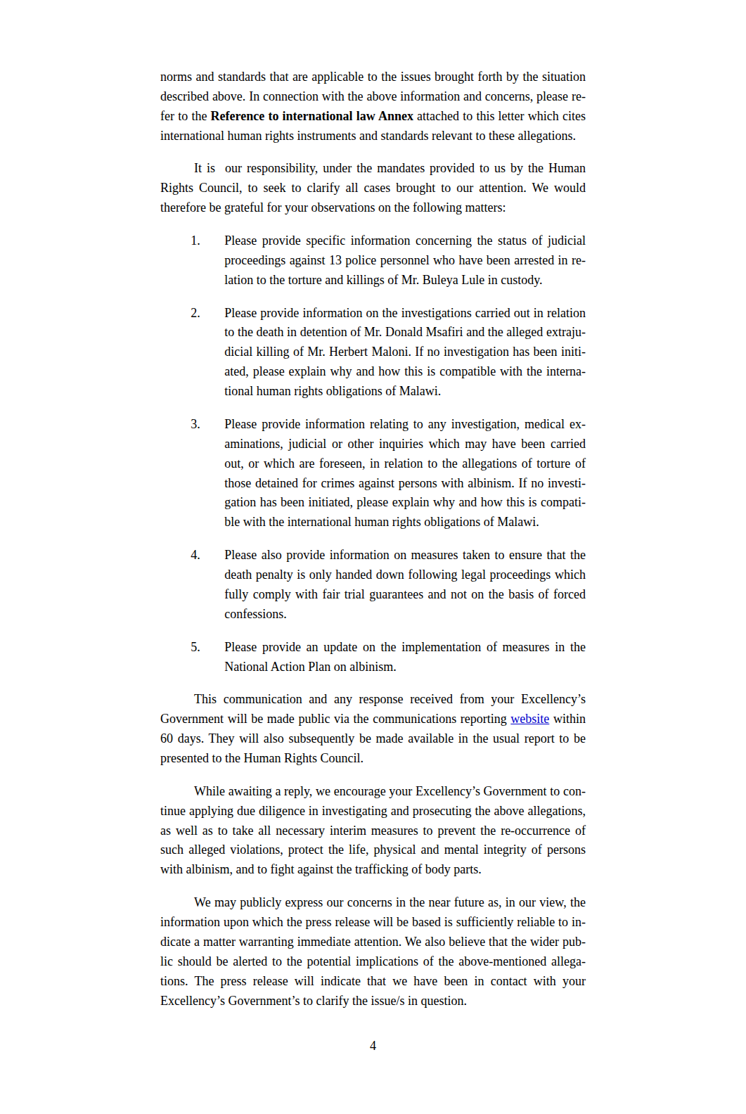norms and standards that are applicable to the issues brought forth by the situation described above. In connection with the above information and concerns, please refer to the Reference to international law Annex attached to this letter which cites international human rights instruments and standards relevant to these allegations.
It is our responsibility, under the mandates provided to us by the Human Rights Council, to seek to clarify all cases brought to our attention. We would therefore be grateful for your observations on the following matters:
Please provide specific information concerning the status of judicial proceedings against 13 police personnel who have been arrested in relation to the torture and killings of Mr. Buleya Lule in custody.
Please provide information on the investigations carried out in relation to the death in detention of Mr. Donald Msafiri and the alleged extrajudicial killing of Mr. Herbert Maloni. If no investigation has been initiated, please explain why and how this is compatible with the international human rights obligations of Malawi.
Please provide information relating to any investigation, medical examinations, judicial or other inquiries which may have been carried out, or which are foreseen, in relation to the allegations of torture of those detained for crimes against persons with albinism. If no investigation has been initiated, please explain why and how this is compatible with the international human rights obligations of Malawi.
Please also provide information on measures taken to ensure that the death penalty is only handed down following legal proceedings which fully comply with fair trial guarantees and not on the basis of forced confessions.
Please provide an update on the implementation of measures in the National Action Plan on albinism.
This communication and any response received from your Excellency’s Government will be made public via the communications reporting website within 60 days. They will also subsequently be made available in the usual report to be presented to the Human Rights Council.
While awaiting a reply, we encourage your Excellency’s Government to continue applying due diligence in investigating and prosecuting the above allegations, as well as to take all necessary interim measures to prevent the re-occurrence of such alleged violations, protect the life, physical and mental integrity of persons with albinism, and to fight against the trafficking of body parts.
We may publicly express our concerns in the near future as, in our view, the information upon which the press release will be based is sufficiently reliable to indicate a matter warranting immediate attention. We also believe that the wider public should be alerted to the potential implications of the above-mentioned allegations. The press release will indicate that we have been in contact with your Excellency’s Government’s to clarify the issue/s in question.
4